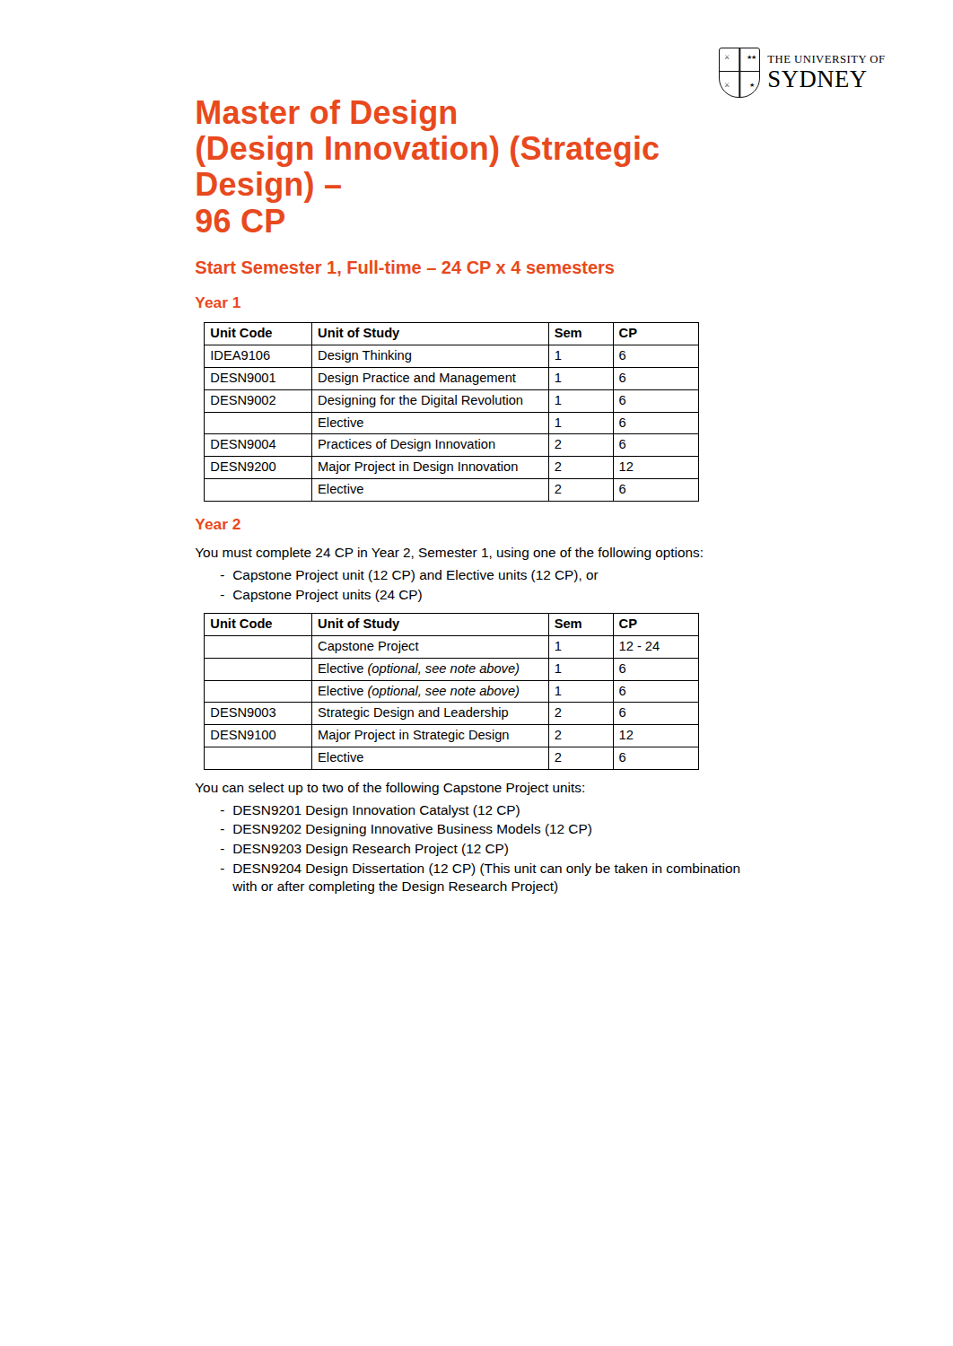⚔ ★★ ⚔ ★
THE UNIVERSITY OF SYDNEY
Master of Design
(Design Innovation) (Strategic Design) –
96 CP
Start Semester 1, Full-time – 24 CP x 4 semesters
Year 1
| Unit Code | Unit of Study | Sem | CP |
| --- | --- | --- | --- |
| IDEA9106 | Design Thinking | 1 | 6 |
| DESN9001 | Design Practice and Management | 1 | 6 |
| DESN9002 | Designing for the Digital Revolution | 1 | 6 |
| | Elective | 1 | 6 |
| DESN9004 | Practices of Design Innovation | 2 | 6 |
| DESN9200 | Major Project in Design Innovation | 2 | 12 |
| | Elective | 2 | 6 |
Year 2
You must complete 24 CP in Year 2, Semester 1, using one of the following options:
Capstone Project unit (12 CP) and Elective units (12 CP), or
Capstone Project units (24 CP)
| Unit Code | Unit of Study | Sem | CP |
| --- | --- | --- | --- |
| | Capstone Project | 1 | 12 - 24 |
| | Elective (optional, see note above) | 1 | 6 |
| | Elective (optional, see note above) | 1 | 6 |
| DESN9003 | Strategic Design and Leadership | 2 | 6 |
| DESN9100 | Major Project in Strategic Design | 2 | 12 |
| | Elective | 2 | 6 |
You can select up to two of the following Capstone Project units:
DESN9201 Design Innovation Catalyst (12 CP)
DESN9202 Designing Innovative Business Models (12 CP)
DESN9203 Design Research Project (12 CP)
DESN9204 Design Dissertation (12 CP) (This unit can only be taken in combination with or after completing the Design Research Project)